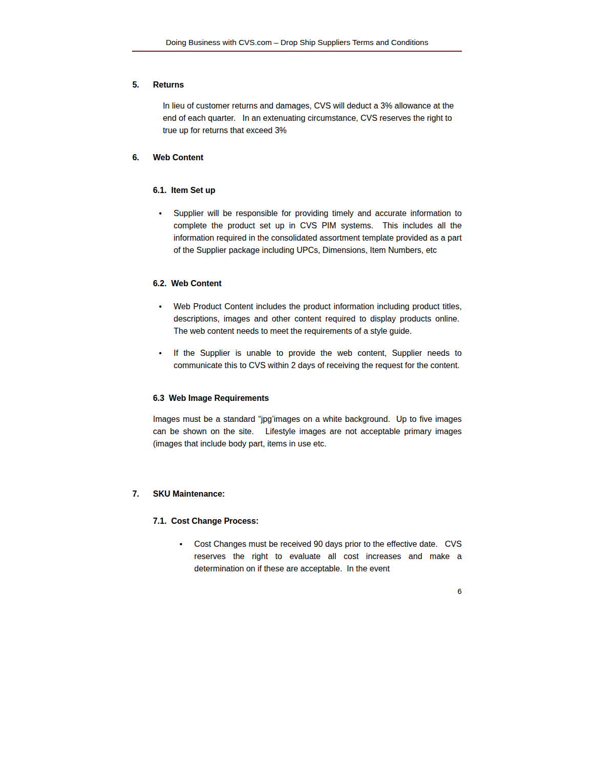Doing Business with CVS.com – Drop Ship Suppliers Terms and Conditions
5. Returns
In lieu of customer returns and damages, CVS will deduct a 3% allowance at the end of each quarter. In an extenuating circumstance, CVS reserves the right to true up for returns that exceed 3%
6. Web Content
6.1. Item Set up
Supplier will be responsible for providing timely and accurate information to complete the product set up in CVS PIM systems. This includes all the information required in the consolidated assortment template provided as a part of the Supplier package including UPCs, Dimensions, Item Numbers, etc
6.2. Web Content
Web Product Content includes the product information including product titles, descriptions, images and other content required to display products online. The web content needs to meet the requirements of a style guide.
If the Supplier is unable to provide the web content, Supplier needs to communicate this to CVS within 2 days of receiving the request for the content.
6.3 Web Image Requirements
Images must be a standard “jpg’images on a white background. Up to five images can be shown on the site. Lifestyle images are not acceptable primary images (images that include body part, items in use etc.
7. SKU Maintenance:
7.1. Cost Change Process:
Cost Changes must be received 90 days prior to the effective date. CVS reserves the right to evaluate all cost increases and make a determination on if these are acceptable. In the event
6